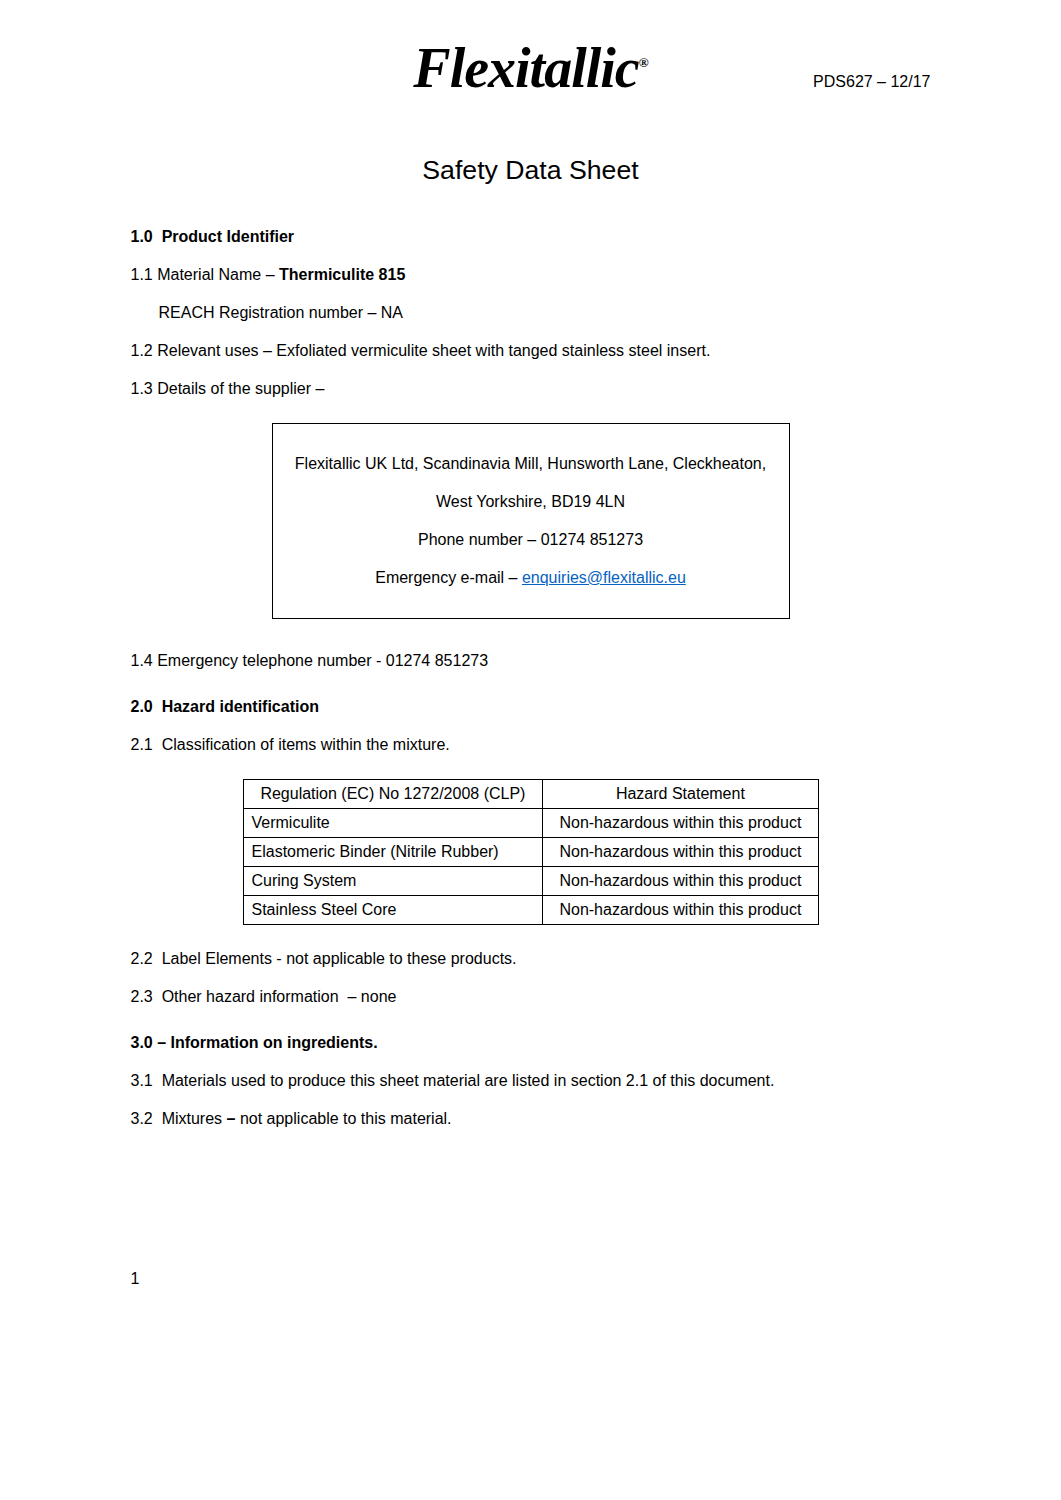PDS627 – 12/17
Flexitallic®
Safety Data Sheet
1.0 Product Identifier
1.1 Material Name – Thermiculite 815
REACH Registration number – NA
1.2 Relevant uses – Exfoliated vermiculite sheet with tanged stainless steel insert.
1.3 Details of the supplier –
Flexitallic UK Ltd, Scandinavia Mill, Hunsworth Lane, Cleckheaton,
West Yorkshire, BD19 4LN
Phone number – 01274 851273
Emergency e-mail – enquiries@flexitallic.eu
1.4 Emergency telephone number - 01274 851273
2.0 Hazard identification
2.1 Classification of items within the mixture.
| Regulation (EC) No 1272/2008 (CLP) | Hazard Statement |
| --- | --- |
| Vermiculite | Non-hazardous within this product |
| Elastomeric Binder (Nitrile Rubber) | Non-hazardous within this product |
| Curing System | Non-hazardous within this product |
| Stainless Steel Core | Non-hazardous within this product |
2.2 Label Elements - not applicable to these products.
2.3 Other hazard information – none
3.0 – Information on ingredients.
3.1 Materials used to produce this sheet material are listed in section 2.1 of this document.
3.2 Mixtures – not applicable to this material.
1